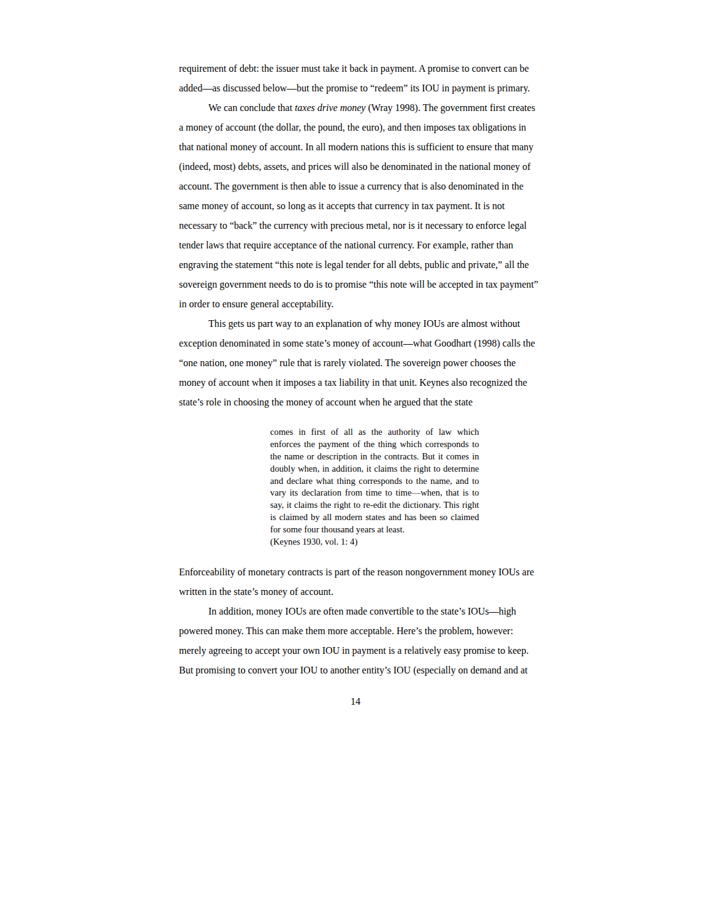requirement of debt: the issuer must take it back in payment. A promise to convert can be added—as discussed below—but the promise to “redeem” its IOU in payment is primary.
We can conclude that taxes drive money (Wray 1998). The government first creates a money of account (the dollar, the pound, the euro), and then imposes tax obligations in that national money of account. In all modern nations this is sufficient to ensure that many (indeed, most) debts, assets, and prices will also be denominated in the national money of account. The government is then able to issue a currency that is also denominated in the same money of account, so long as it accepts that currency in tax payment. It is not necessary to “back” the currency with precious metal, nor is it necessary to enforce legal tender laws that require acceptance of the national currency. For example, rather than engraving the statement “this note is legal tender for all debts, public and private,” all the sovereign government needs to do is to promise “this note will be accepted in tax payment” in order to ensure general acceptability.
This gets us part way to an explanation of why money IOUs are almost without exception denominated in some state’s money of account—what Goodhart (1998) calls the “one nation, one money” rule that is rarely violated. The sovereign power chooses the money of account when it imposes a tax liability in that unit. Keynes also recognized the state’s role in choosing the money of account when he argued that the state
comes in first of all as the authority of law which enforces the payment of the thing which corresponds to the name or description in the contracts. But it comes in doubly when, in addition, it claims the right to determine and declare what thing corresponds to the name, and to vary its declaration from time to time—when, that is to say, it claims the right to re-edit the dictionary. This right is claimed by all modern states and has been so claimed for some four thousand years at least.
(Keynes 1930, vol. 1: 4)
Enforceability of monetary contracts is part of the reason nongovernment money IOUs are written in the state’s money of account.
In addition, money IOUs are often made convertible to the state’s IOUs—high powered money. This can make them more acceptable. Here’s the problem, however: merely agreeing to accept your own IOU in payment is a relatively easy promise to keep. But promising to convert your IOU to another entity’s IOU (especially on demand and at
14